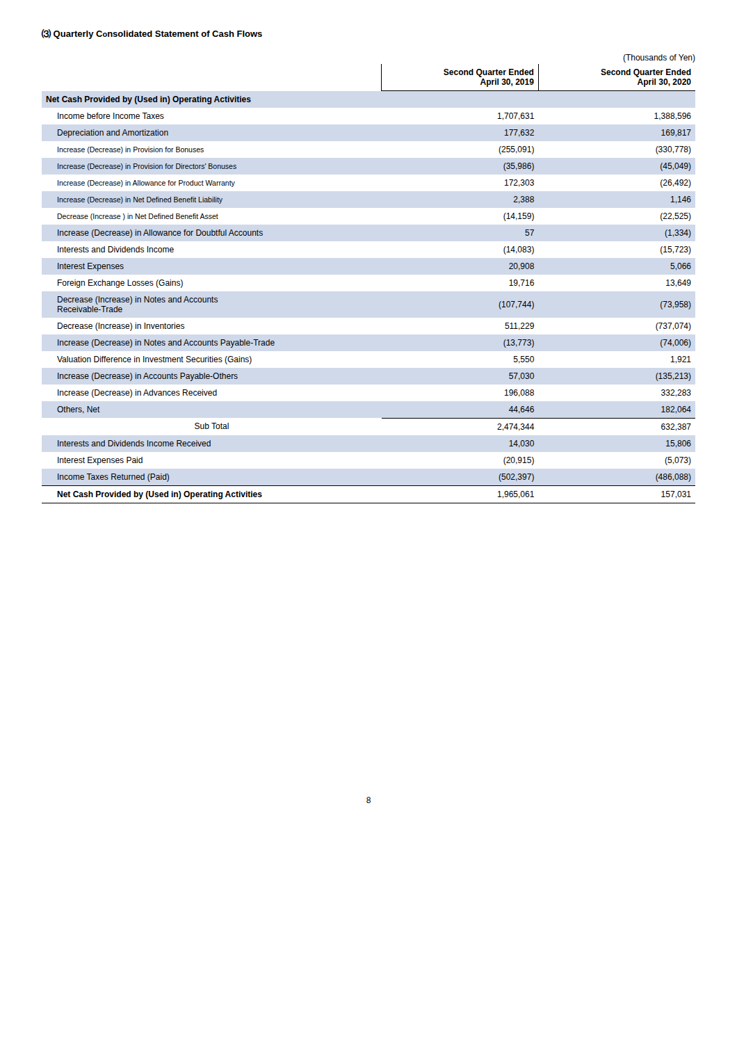⑶ Quarterly Consolidated Statement of Cash Flows
(Thousands of Yen)
| | Second Quarter Ended April 30, 2019 | Second Quarter Ended April 30, 2020 |
| --- | --- | --- |
| Net Cash Provided by (Used in) Operating Activities | | |
| Income before Income Taxes | 1,707,631 | 1,388,596 |
| Depreciation and Amortization | 177,632 | 169,817 |
| Increase (Decrease) in Provision for Bonuses | (255,091) | (330,778) |
| Increase (Decrease) in Provision for Directors' Bonuses | (35,986) | (45,049) |
| Increase (Decrease) in Allowance for Product Warranty | 172,303 | (26,492) |
| Increase (Decrease) in Net Defined Benefit Liability | 2,388 | 1,146 |
| Decrease (Increase ) in Net Defined Benefit Asset | (14,159) | (22,525) |
| Increase (Decrease) in Allowance for Doubtful Accounts | 57 | (1,334) |
| Interests and Dividends Income | (14,083) | (15,723) |
| Interest Expenses | 20,908 | 5,066 |
| Foreign Exchange Losses (Gains) | 19,716 | 13,649 |
| Decrease (Increase) in Notes and Accounts Receivable-Trade | (107,744) | (73,958) |
| Decrease (Increase) in Inventories | 511,229 | (737,074) |
| Increase (Decrease) in Notes and Accounts Payable-Trade | (13,773) | (74,006) |
| Valuation Difference in Investment Securities (Gains) | 5,550 | 1,921 |
| Increase (Decrease) in Accounts Payable-Others | 57,030 | (135,213) |
| Increase (Decrease) in Advances Received | 196,088 | 332,283 |
| Others, Net | 44,646 | 182,064 |
| Sub Total | 2,474,344 | 632,387 |
| Interests and Dividends Income Received | 14,030 | 15,806 |
| Interest Expenses Paid | (20,915) | (5,073) |
| Income Taxes Returned (Paid) | (502,397) | (486,088) |
| Net Cash Provided by (Used in) Operating Activities | 1,965,061 | 157,031 |
8